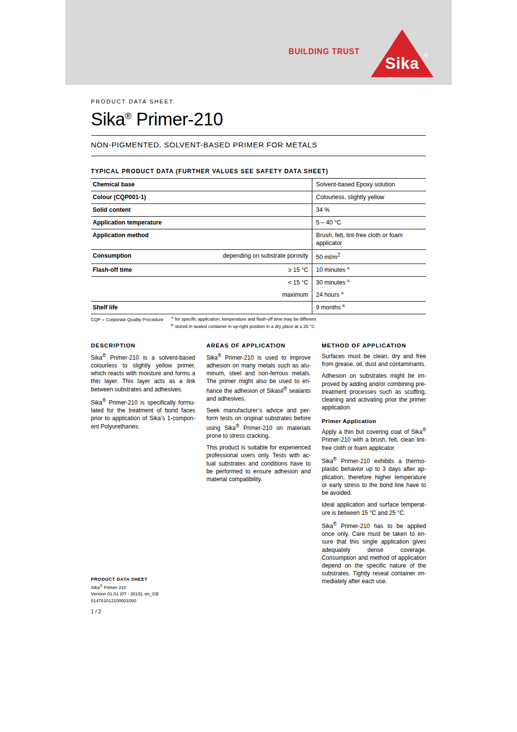Building Trust Sika ®
Product Data Sheet
Sika® Primer-210
Non-pigmented, solvent-based primer for metals
Typical product data (further values see safety data sheet)
| Chemical base | | Solvent-based Epoxy solution |
| Colour (CQP001-1) | | Colourless, slightly yellow |
| Solid content | | 34 % |
| Application temperature | | 5 – 40 °C |
| Application method | | Brush, felt, lint-free cloth or foam applicator |
| Consumption | depending on substrate porosity | 50 ml/m 2 |
| Flash-off time | ≥ 15 °C | 10 minutes A |
| | < 15 °C | 30 minutes A |
| | maximum | 24 hours A |
| Shelf life | | 9 months B |
CQP = Corporate Quality Procedure
A) for specific application, temperature and flash-off time may be different
B) stored in sealed container in up-right position in a dry place at ≤ 25 °C
Description
Sika® Primer-210 is a solvent-based colourless to slightly yellow primer, which reacts with moisture and forms a thin layer. This layer acts as a link between substrates and adhesives.
Sika® Primer-210 is specifically formulated for the treatment of bond faces prior to application of Sika’s 1-component Polyurethanes.
Areas of application
Sika® Primer-210 is used to improve adhesion on many metals such as aluminum, steel and non-ferrous metals. The primer might also be used to enhance the adhesion of Sikasil® sealants and adhesives.
Seek manufacturer’s advice and perform tests on original substrates before using Sika® Primer-210 on materials prone to stress cracking.
This product is suitable for experienced professional users only. Tests with actual substrates and conditions have to be performed to ensure adhesion and material compatibility.
Method of application
Surfaces must be clean, dry and free from grease, oil, dust and contaminants.
Adhesion on substrates might be improved by adding and/or combining pre-treatment processes such as scuffing, cleaning and activating prior the primer application.
Primer Application
Apply a thin but covering coat of Sika® Primer-210 with a brush, felt, clean lint-free cloth or foam applicator.
Sika® Primer-210 exhibits a thermo-plastic behavior up to 3 days after application, therefore higher temperature or early stress to the bond line have to be avoided.
Ideal application and surface temperature is between 15 °C and 25 °C.
Sika® Primer-210 has to be applied once only. Care must be taken to ensure that this single application gives adequately dense coverage. Consumption and method of application depend on the specific nature of the substrates. Tightly reseal container immediately after each use.
Product Data Sheet
Sika® Primer-210
Version 01.01 (07 - 2019), en_GB
014761012100001000
1 / 2